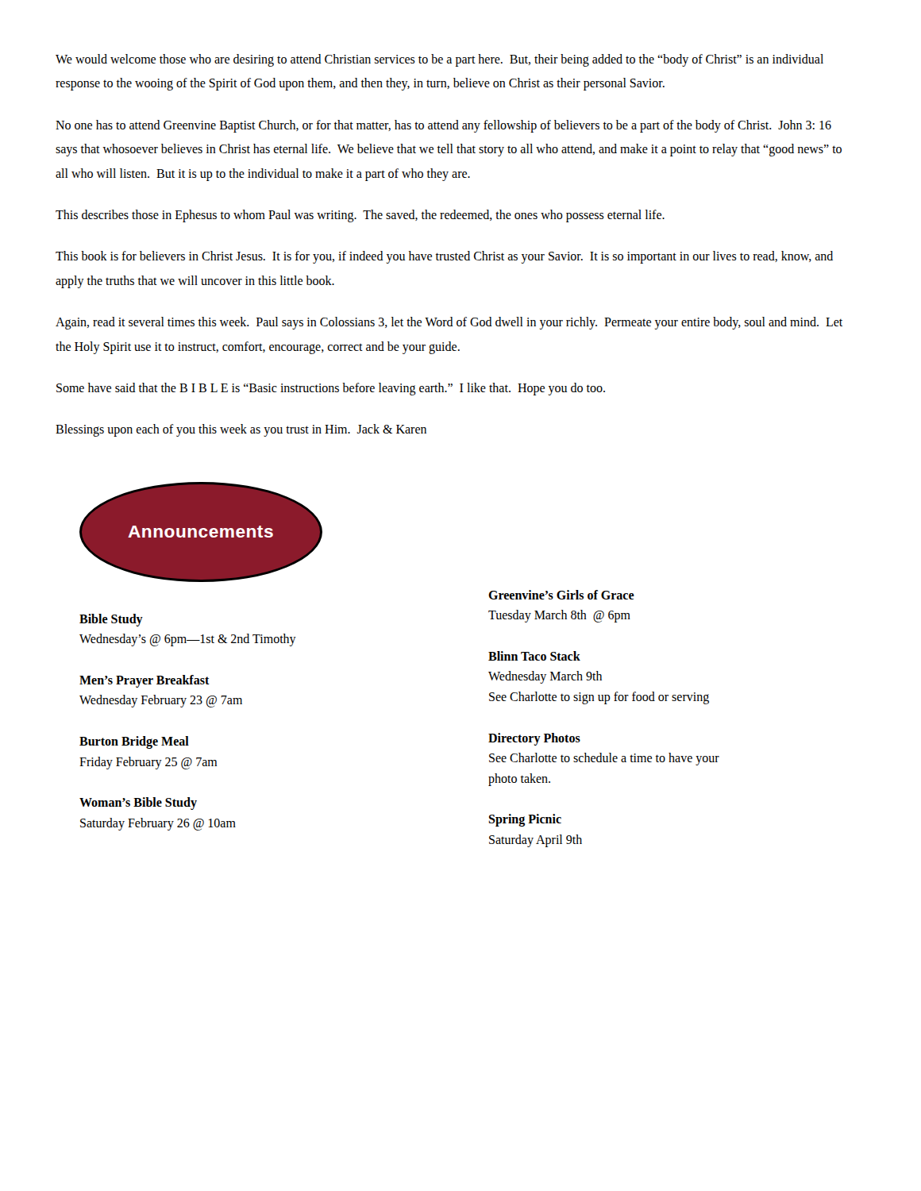We would welcome those who are desiring to attend Christian services to be a part here. But, their being added to the “body of Christ” is an individual response to the wooing of the Spirit of God upon them, and then they, in turn, believe on Christ as their personal Savior.
No one has to attend Greenvine Baptist Church, or for that matter, has to attend any fellowship of believers to be a part of the body of Christ. John 3: 16 says that whosoever believes in Christ has eternal life. We believe that we tell that story to all who attend, and make it a point to relay that “good news” to all who will listen. But it is up to the individual to make it a part of who they are.
This describes those in Ephesus to whom Paul was writing. The saved, the redeemed, the ones who possess eternal life.
This book is for believers in Christ Jesus. It is for you, if indeed you have trusted Christ as your Savior. It is so important in our lives to read, know, and apply the truths that we will uncover in this little book.
Again, read it several times this week. Paul says in Colossians 3, let the Word of God dwell in your richly. Permeate your entire body, soul and mind. Let the Holy Spirit use it to instruct, comfort, encourage, correct and be your guide.
Some have said that the B I B L E is “Basic instructions before leaving earth.” I like that. Hope you do too.
Blessings upon each of you this week as you trust in Him. Jack & Karen
Announcements
Bible Study
Wednesday’s @ 6pm—1st & 2nd Timothy
Men’s Prayer Breakfast
Wednesday February 23 @ 7am
Burton Bridge Meal
Friday February 25 @ 7am
Woman’s Bible Study
Saturday February 26 @ 10am
Greenvine’s Girls of Grace
Tuesday March 8th @ 6pm
Blinn Taco Stack
Wednesday March 9th
See Charlotte to sign up for food or serving
Directory Photos
See Charlotte to schedule a time to have your
photo taken.
Spring Picnic
Saturday April 9th